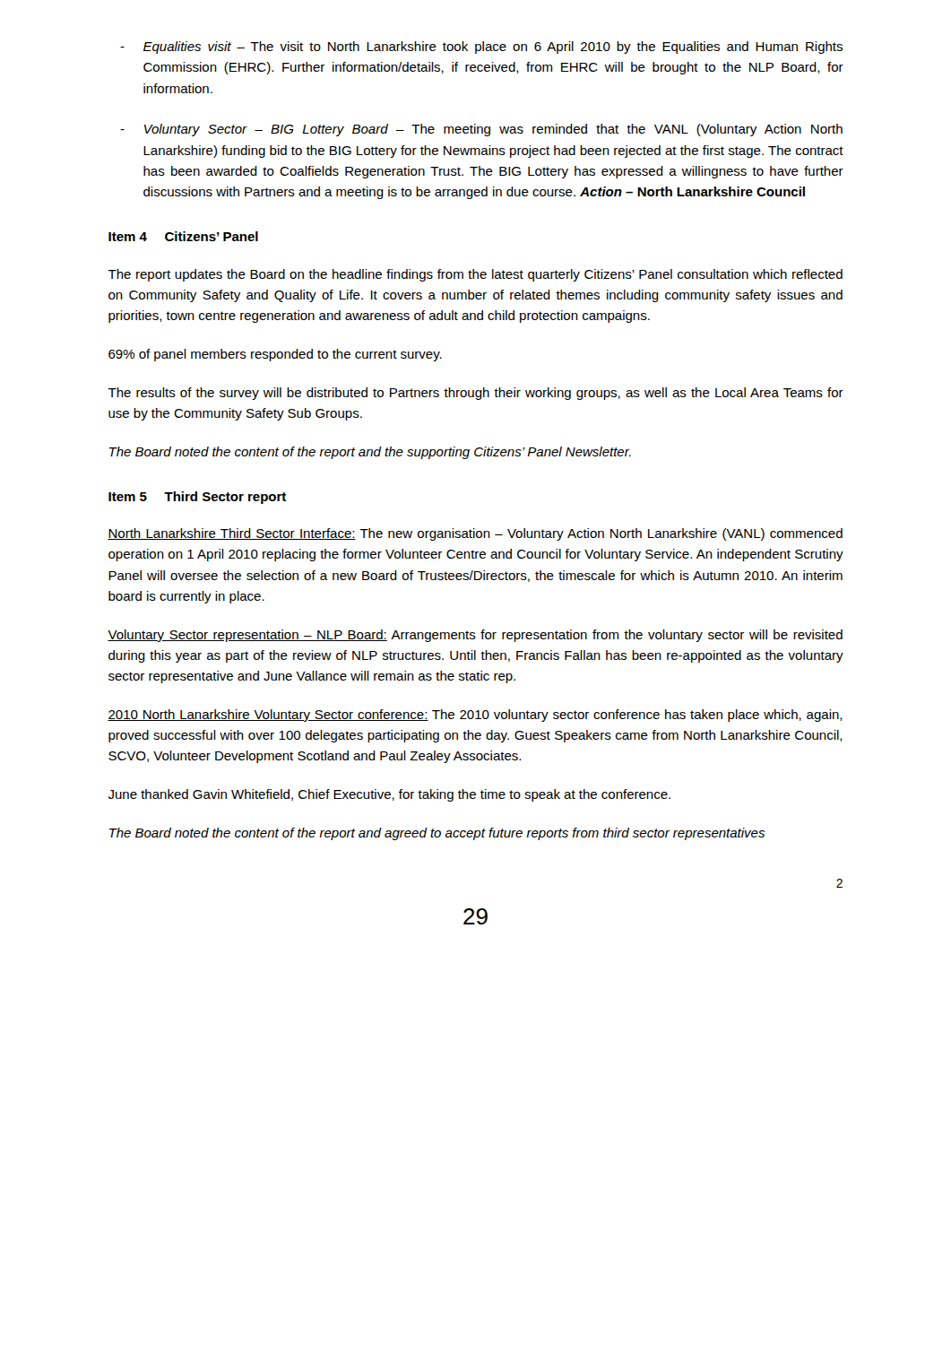Equalities visit – The visit to North Lanarkshire took place on 6 April 2010 by the Equalities and Human Rights Commission (EHRC). Further information/details, if received, from EHRC will be brought to the NLP Board, for information.
Voluntary Sector – BIG Lottery Board – The meeting was reminded that the VANL (Voluntary Action North Lanarkshire) funding bid to the BIG Lottery for the Newmains project had been rejected at the first stage. The contract has been awarded to Coalfields Regeneration Trust. The BIG Lottery has expressed a willingness to have further discussions with Partners and a meeting is to be arranged in due course. Action – North Lanarkshire Council
Item 4 Citizens’ Panel
The report updates the Board on the headline findings from the latest quarterly Citizens’ Panel consultation which reflected on Community Safety and Quality of Life. It covers a number of related themes including community safety issues and priorities, town centre regeneration and awareness of adult and child protection campaigns.
69% of panel members responded to the current survey.
The results of the survey will be distributed to Partners through their working groups, as well as the Local Area Teams for use by the Community Safety Sub Groups.
The Board noted the content of the report and the supporting Citizens’ Panel Newsletter.
Item 5 Third Sector report
North Lanarkshire Third Sector Interface: The new organisation – Voluntary Action North Lanarkshire (VANL) commenced operation on 1 April 2010 replacing the former Volunteer Centre and Council for Voluntary Service. An independent Scrutiny Panel will oversee the selection of a new Board of Trustees/Directors, the timescale for which is Autumn 2010. An interim board is currently in place.
Voluntary Sector representation – NLP Board: Arrangements for representation from the voluntary sector will be revisited during this year as part of the review of NLP structures. Until then, Francis Fallan has been re-appointed as the voluntary sector representative and June Vallance will remain as the static rep.
2010 North Lanarkshire Voluntary Sector conference: The 2010 voluntary sector conference has taken place which, again, proved successful with over 100 delegates participating on the day. Guest Speakers came from North Lanarkshire Council, SCVO, Volunteer Development Scotland and Paul Zealey Associates.
June thanked Gavin Whitefield, Chief Executive, for taking the time to speak at the conference.
The Board noted the content of the report and agreed to accept future reports from third sector representatives
2
29